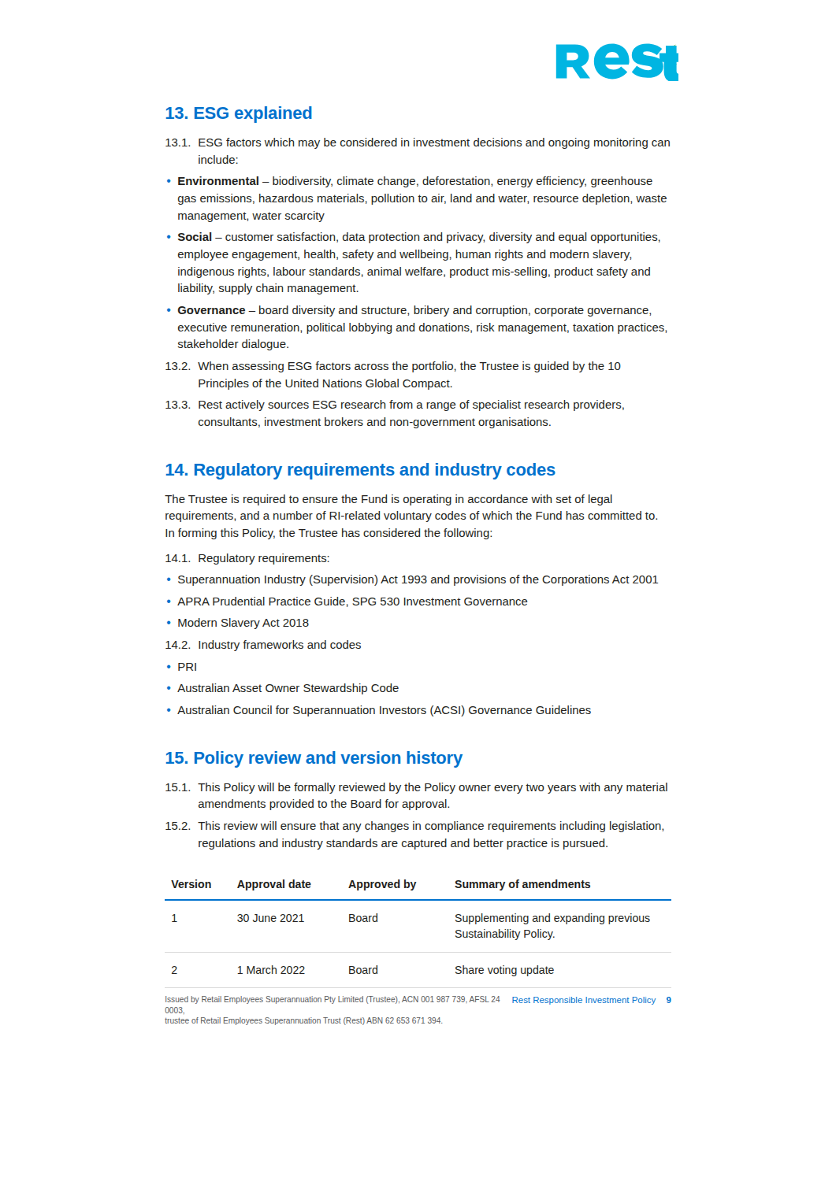13. ESG explained
13.1.
ESG factors which may be considered in investment decisions and ongoing monitoring can include:
Environmental – biodiversity, climate change, deforestation, energy efficiency, greenhouse gas emissions, hazardous materials, pollution to air, land and water, resource depletion, waste management, water scarcity
Social – customer satisfaction, data protection and privacy, diversity and equal opportunities, employee engagement, health, safety and wellbeing, human rights and modern slavery, indigenous rights, labour standards, animal welfare, product mis-selling, product safety and liability, supply chain management.
Governance – board diversity and structure, bribery and corruption, corporate governance, executive remuneration, political lobbying and donations, risk management, taxation practices, stakeholder dialogue.
13.2.
When assessing ESG factors across the portfolio, the Trustee is guided by the 10 Principles of the United Nations Global Compact.
13.3.
Rest actively sources ESG research from a range of specialist research providers, consultants, investment brokers and non-government organisations.
14. Regulatory requirements and industry codes
The Trustee is required to ensure the Fund is operating in accordance with set of legal requirements, and a number of RI-related voluntary codes of which the Fund has committed to. In forming this Policy, the Trustee has considered the following:
14.1.
Regulatory requirements:
Superannuation Industry (Supervision) Act 1993 and provisions of the Corporations Act 2001
APRA Prudential Practice Guide, SPG 530 Investment Governance
Modern Slavery Act 2018
14.2.
Industry frameworks and codes
PRI
Australian Asset Owner Stewardship Code
Australian Council for Superannuation Investors (ACSI) Governance Guidelines
15. Policy review and version history
15.1.
This Policy will be formally reviewed by the Policy owner every two years with any material amendments provided to the Board for approval.
15.2.
This review will ensure that any changes in compliance requirements including legislation, regulations and industry standards are captured and better practice is pursued.
| Version | Approval date | Approved by | Summary of amendments |
| --- | --- | --- | --- |
| 1 | 30 June 2021 | Board | Supplementing and expanding previous Sustainability Policy. |
| 2 | 1 March 2022 | Board | Share voting update |
Rest Responsible Investment Policy 9
Issued by Retail Employees Superannuation Pty Limited (Trustee), ACN 001 987 739, AFSL 24 0003,
trustee of Retail Employees Superannuation Trust (Rest) ABN 62 653 671 394.